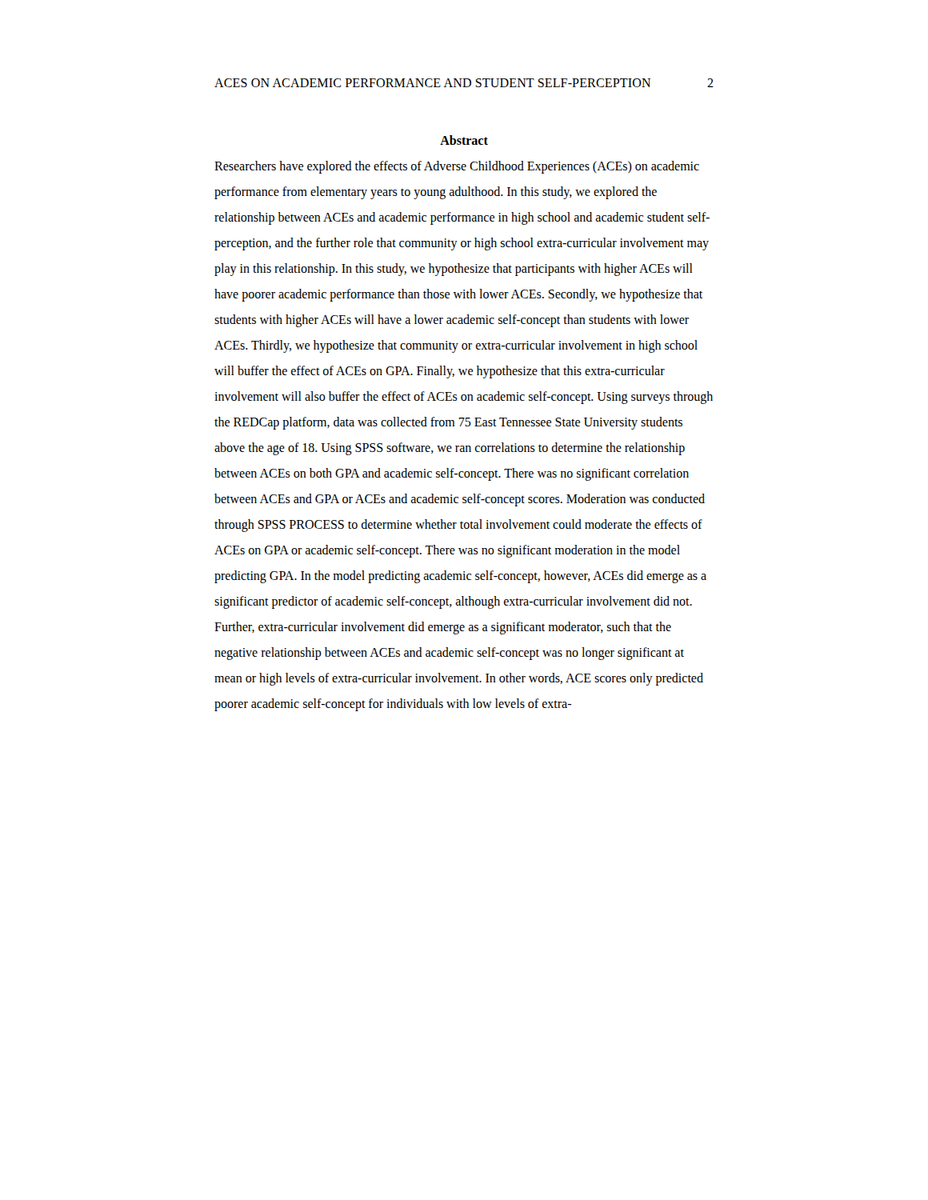ACES ON ACADEMIC PERFORMANCE AND STUDENT SELF-PERCEPTION 2
Abstract
Researchers have explored the effects of Adverse Childhood Experiences (ACEs) on academic performance from elementary years to young adulthood. In this study, we explored the relationship between ACEs and academic performance in high school and academic student self-perception, and the further role that community or high school extra-curricular involvement may play in this relationship. In this study, we hypothesize that participants with higher ACEs will have poorer academic performance than those with lower ACEs. Secondly, we hypothesize that students with higher ACEs will have a lower academic self-concept than students with lower ACEs. Thirdly, we hypothesize that community or extra-curricular involvement in high school will buffer the effect of ACEs on GPA. Finally, we hypothesize that this extra-curricular involvement will also buffer the effect of ACEs on academic self-concept. Using surveys through the REDCap platform, data was collected from 75 East Tennessee State University students above the age of 18. Using SPSS software, we ran correlations to determine the relationship between ACEs on both GPA and academic self-concept. There was no significant correlation between ACEs and GPA or ACEs and academic self-concept scores. Moderation was conducted through SPSS PROCESS to determine whether total involvement could moderate the effects of ACEs on GPA or academic self-concept. There was no significant moderation in the model predicting GPA. In the model predicting academic self-concept, however, ACEs did emerge as a significant predictor of academic self-concept, although extra-curricular involvement did not. Further, extra-curricular involvement did emerge as a significant moderator, such that the negative relationship between ACEs and academic self-concept was no longer significant at mean or high levels of extra-curricular involvement. In other words, ACE scores only predicted poorer academic self-concept for individuals with low levels of extra-